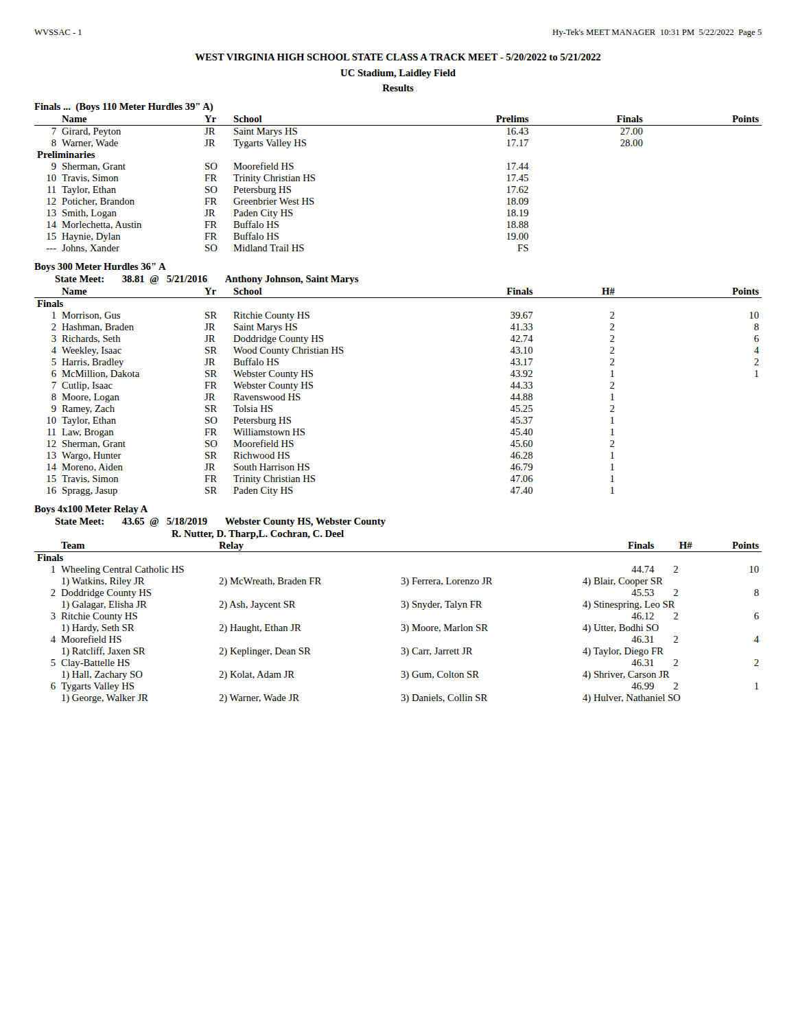WVSSAC - 1 Hy-Tek's MEET MANAGER 10:31 PM 5/22/2022 Page 5
WEST VIRGINIA HIGH SCHOOL STATE CLASS A TRACK MEET - 5/20/2022 to 5/21/2022
UC Stadium, Laidley Field
Results
Finals ... (Boys 110 Meter Hurdles 39" A)
| | Name | Yr | School | Prelims | Finals | Points |
| --- | --- | --- | --- | --- | --- | --- |
| 7 | Girard, Peyton | JR | Saint Marys HS | 16.43 | 27.00 | |
| 8 | Warner, Wade | JR | Tygarts Valley HS | 17.17 | 28.00 | |
| Preliminaries |
| 9 | Sherman, Grant | SO | Moorefield HS | 17.44 | | |
| 10 | Travis, Simon | FR | Trinity Christian HS | 17.45 | | |
| 11 | Taylor, Ethan | SO | Petersburg HS | 17.62 | | |
| 12 | Poticher, Brandon | FR | Greenbrier West HS | 18.09 | | |
| 13 | Smith, Logan | JR | Paden City HS | 18.19 | | |
| 14 | Morlechetta, Austin | FR | Buffalo HS | 18.88 | | |
| 15 | Haynie, Dylan | FR | Buffalo HS | 19.00 | | |
| --- | Johns, Xander | SO | Midland Trail HS | FS | | |
Boys 300 Meter Hurdles 36" A
State Meet: 38.81 @ 5/21/2016 Anthony Johnson, Saint Marys
| | Name | Yr | School | Finals | H# | Points |
| --- | --- | --- | --- | --- | --- | --- |
| Finals |
| 1 | Morrison, Gus | SR | Ritchie County HS | 39.67 | 2 | 10 |
| 2 | Hashman, Braden | JR | Saint Marys HS | 41.33 | 2 | 8 |
| 3 | Richards, Seth | JR | Doddridge County HS | 42.74 | 2 | 6 |
| 4 | Weekley, Isaac | SR | Wood County Christian HS | 43.10 | 2 | 4 |
| 5 | Harris, Bradley | JR | Buffalo HS | 43.17 | 2 | 2 |
| 6 | McMillion, Dakota | SR | Webster County HS | 43.92 | 1 | 1 |
| 7 | Cutlip, Isaac | FR | Webster County HS | 44.33 | 2 | |
| 8 | Moore, Logan | JR | Ravenswood HS | 44.88 | 1 | |
| 9 | Ramey, Zach | SR | Tolsia HS | 45.25 | 2 | |
| 10 | Taylor, Ethan | SO | Petersburg HS | 45.37 | 1 | |
| 11 | Law, Brogan | FR | Williamstown HS | 45.40 | 1 | |
| 12 | Sherman, Grant | SO | Moorefield HS | 45.60 | 2 | |
| 13 | Wargo, Hunter | SR | Richwood HS | 46.28 | 1 | |
| 14 | Moreno, Aiden | JR | South Harrison HS | 46.79 | 1 | |
| 15 | Travis, Simon | FR | Trinity Christian HS | 47.06 | 1 | |
| 16 | Spragg, Jasup | SR | Paden City HS | 47.40 | 1 | |
Boys 4x100 Meter Relay A
State Meet: 43.65 @ 5/18/2019 Webster County HS, Webster County
R. Nutter, D. Tharp,L. Cochran, C. Deel
| | Team | Relay | Finals | H# | Points |
| --- | --- | --- | --- | --- | --- |
| Finals |
| 1 | Wheeling Central Catholic HS | | | | 44.74 | 2 | 10 |
| | 1) Watkins, Riley JR | 2) McWreath, Braden FR | 3) Ferrera, Lorenzo JR | 4) Blair, Cooper SR |
| 2 | Doddridge County HS | | | | 45.53 | 2 | 8 |
| | 1) Galagar, Elisha JR | 2) Ash, Jaycent SR | 3) Snyder, Talyn FR | 4) Stinespring, Leo SR |
| 3 | Ritchie County HS | | | | 46.12 | 2 | 6 |
| | 1) Hardy, Seth SR | 2) Haught, Ethan JR | 3) Moore, Marlon SR | 4) Utter, Bodhi SO |
| 4 | Moorefield HS | | | | 46.31 | 2 | 4 |
| | 1) Ratcliff, Jaxen SR | 2) Keplinger, Dean SR | 3) Carr, Jarrett JR | 4) Taylor, Diego FR |
| 5 | Clay-Battelle HS | | | | 46.31 | 2 | 2 |
| | 1) Hall, Zachary SO | 2) Kolat, Adam JR | 3) Gum, Colton SR | 4) Shriver, Carson JR |
| 6 | Tygarts Valley HS | | | | 46.99 | 2 | 1 |
| | 1) George, Walker JR | 2) Warner, Wade JR | 3) Daniels, Collin SR | 4) Hulver, Nathaniel SO |